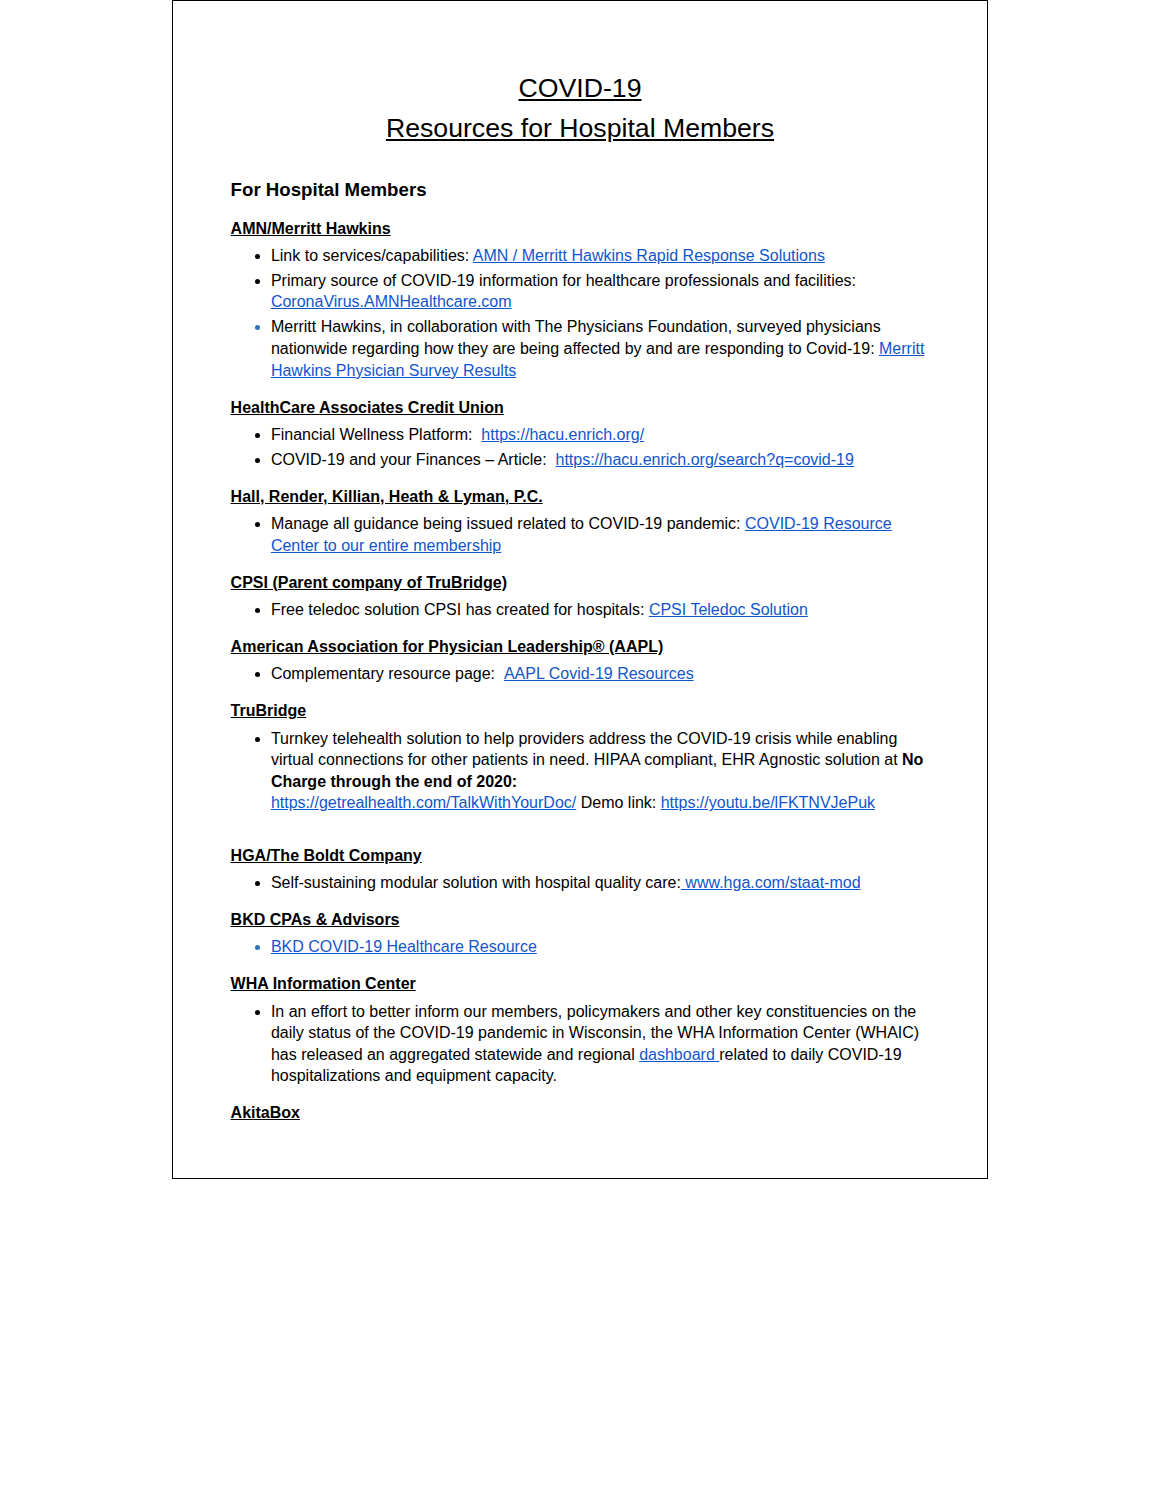COVID-19Resources for Hospital Members
For Hospital Members
AMN/Merritt Hawkins
Link to services/capabilities: AMN / Merritt Hawkins Rapid Response Solutions
Primary source of COVID-19 information for healthcare professionals and facilities:
CoronaVirus.AMNHealthcare.com
Merritt Hawkins, in collaboration with The Physicians Foundation, surveyed physicians nationwide regarding how they are being affected by and are responding to Covid-19: Merritt Hawkins Physician Survey Results
HealthCare Associates Credit Union
Financial Wellness Platform: https://hacu.enrich.org/
COVID-19 and your Finances – Article: https://hacu.enrich.org/search?q=covid-19
Hall, Render, Killian, Heath & Lyman, P.C.
Manage all guidance being issued related to COVID-19 pandemic: COVID-19 Resource Center to our entire membership
CPSI (Parent company of TruBridge)
Free teledoc solution CPSI has created for hospitals: CPSI Teledoc Solution
American Association for Physician Leadership® (AAPL)
Complementary resource page: AAPL Covid-19 Resources
TruBridge
Turnkey telehealth solution to help providers address the COVID-19 crisis while enabling virtual connections for other patients in need. HIPAA compliant, EHR Agnostic solution at No Charge through the end of 2020:
https://getrealhealth.com/TalkWithYourDoc/ Demo link: https://youtu.be/lFKTNVJePuk
HGA/The Boldt Company
Self-sustaining modular solution with hospital quality care: www.hga.com/staat-mod
BKD CPAs & Advisors
BKD COVID-19 Healthcare Resource
WHA Information Center
In an effort to better inform our members, policymakers and other key constituencies on the daily status of the COVID-19 pandemic in Wisconsin, the WHA Information Center (WHAIC) has released an aggregated statewide and regional dashboard related to daily COVID-19 hospitalizations and equipment capacity.
AkitaBox